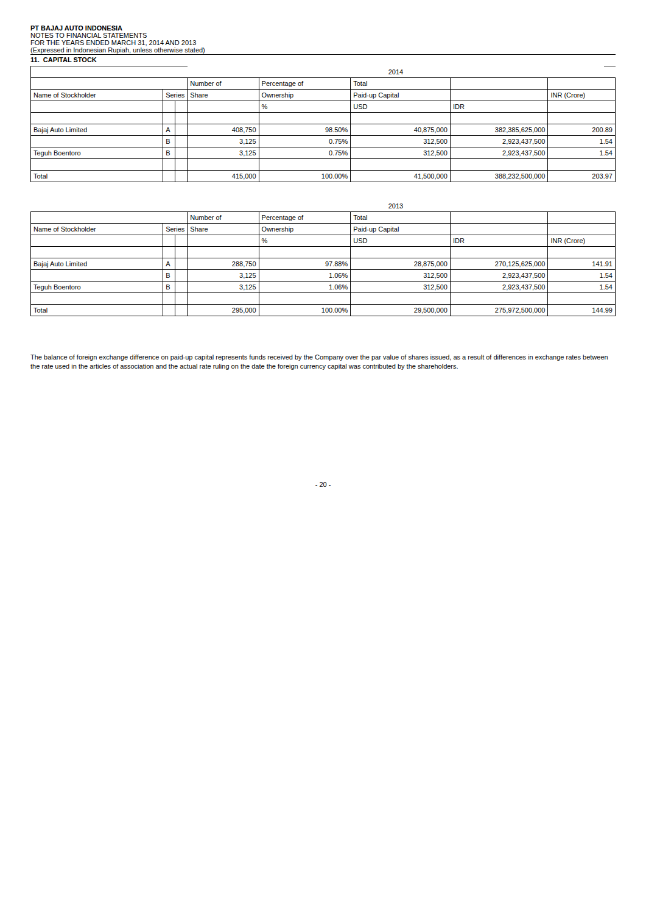PT BAJAJ AUTO INDONESIA
NOTES TO FINANCIAL STATEMENTS
FOR THE YEARS ENDED MARCH 31, 2014 AND 2013
(Expressed in Indonesian Rupiah, unless otherwise stated)
11. CAPITAL STOCK
| | | | 2014 | |
| | | | Number of | Percentage of | Total | | | | |
| Name of Stockholder | Series | Share | Ownership | Paid-up Capital | | INR (Crore) |
| | | | | % | USD | IDR | |
| Bajaj Auto Limited | A | | 408,750 | 98.50% | 40,875,000 | 382,385,625,000 | 200.89 |
| | B | | 3,125 | 0.75% | 312,500 | 2,923,437,500 | 1.54 |
| Teguh Boentoro | B | | 3,125 | 0.75% | 312,500 | 2,923,437,500 | 1.54 |
| Total | | | 415,000 | 100.00% | 41,500,000 | 388,232,500,000 | 203.97 |
| | | | 2013 | |
| | | | Number of | Percentage of | Total | | | | |
| Name of Stockholder | Series | Share | Ownership | Paid-up Capital | | |
| | | | | % | USD | IDR | INR (Crore) |
| Bajaj Auto Limited | A | | 288,750 | 97.88% | 28,875,000 | 270,125,625,000 | 141.91 |
| | B | | 3,125 | 1.06% | 312,500 | 2,923,437,500 | 1.54 |
| Teguh Boentoro | B | | 3,125 | 1.06% | 312,500 | 2,923,437,500 | 1.54 |
| Total | | | 295,000 | 100.00% | 29,500,000 | 275,972,500,000 | 144.99 |
The balance of foreign exchange difference on paid-up capital represents funds received by the Company over the par value of shares issued, as a result of differences in exchange rates between the rate used in the articles of association and the actual rate ruling on the date the foreign currency capital was contributed by the shareholders.
- 20 -